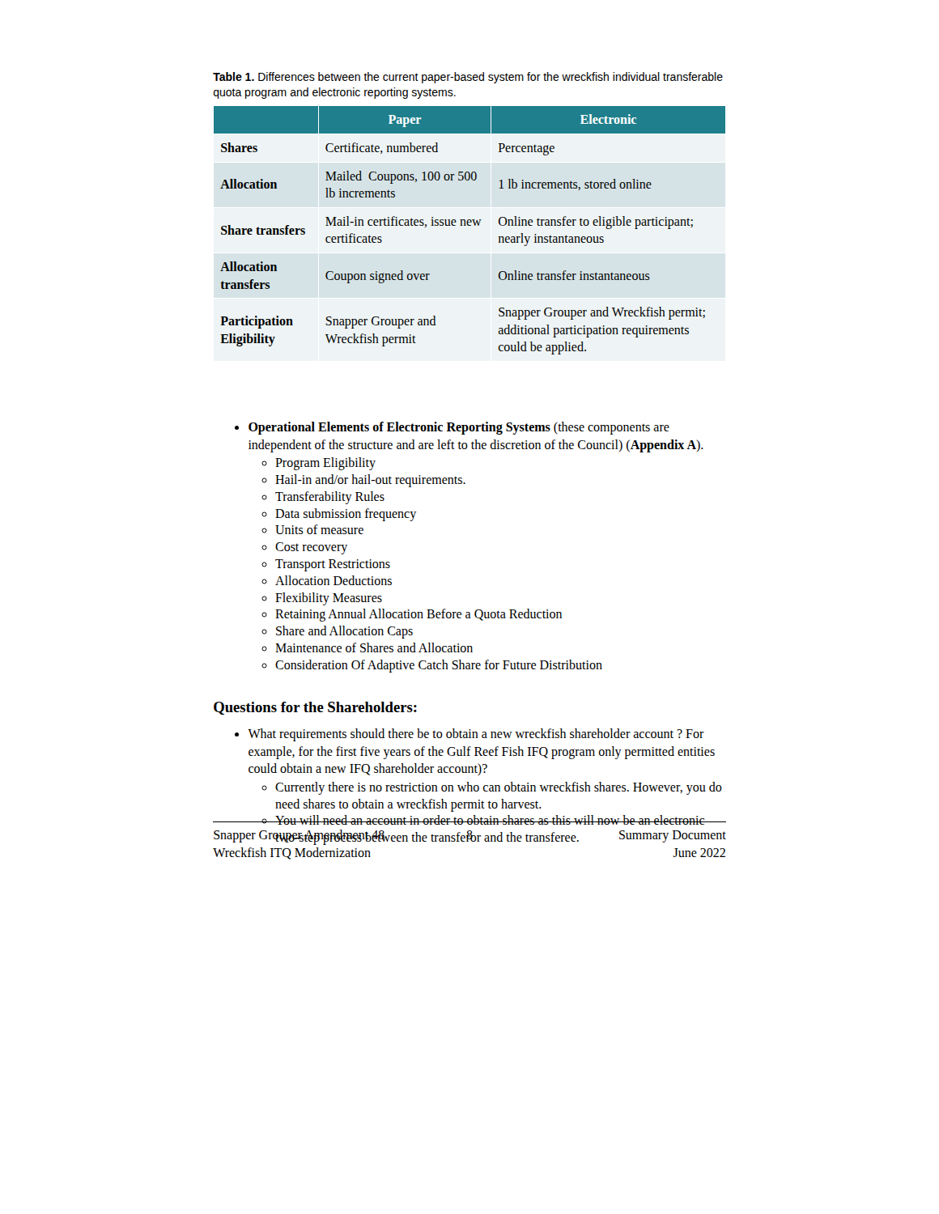Table 1. Differences between the current paper-based system for the wreckfish individual transferable quota program and electronic reporting systems.
| | Paper | Electronic |
| --- | --- | --- |
| Shares | Certificate, numbered | Percentage |
| Allocation | Mailed Coupons, 100 or 500 lb increments | 1 lb increments, stored online |
| Share transfers | Mail-in certificates, issue new certificates | Online transfer to eligible participant; nearly instantaneous |
| Allocation transfers | Coupon signed over | Online transfer instantaneous |
| Participation Eligibility | Snapper Grouper and Wreckfish permit | Snapper Grouper and Wreckfish permit; additional participation requirements could be applied. |
Operational Elements of Electronic Reporting Systems (these components are independent of the structure and are left to the discretion of the Council) (Appendix A).
Program Eligibility
Hail-in and/or hail-out requirements.
Transferability Rules
Data submission frequency
Units of measure
Cost recovery
Transport Restrictions
Allocation Deductions
Flexibility Measures
Retaining Annual Allocation Before a Quota Reduction
Share and Allocation Caps
Maintenance of Shares and Allocation
Consideration Of Adaptive Catch Share for Future Distribution
Questions for the Shareholders:
What requirements should there be to obtain a new wreckfish shareholder account ? For example, for the first five years of the Gulf Reef Fish IFQ program only permitted entities could obtain a new IFQ shareholder account)?
Currently there is no restriction on who can obtain wreckfish shares. However, you do need shares to obtain a wreckfish permit to harvest.
You will need an account in order to obtain shares as this will now be an electronic two-step process between the transferor and the transferee.
| Snapper Grouper Amendment 48 | 8 | Summary Document |
| Wreckfish ITQ Modernization | | June 2022 |